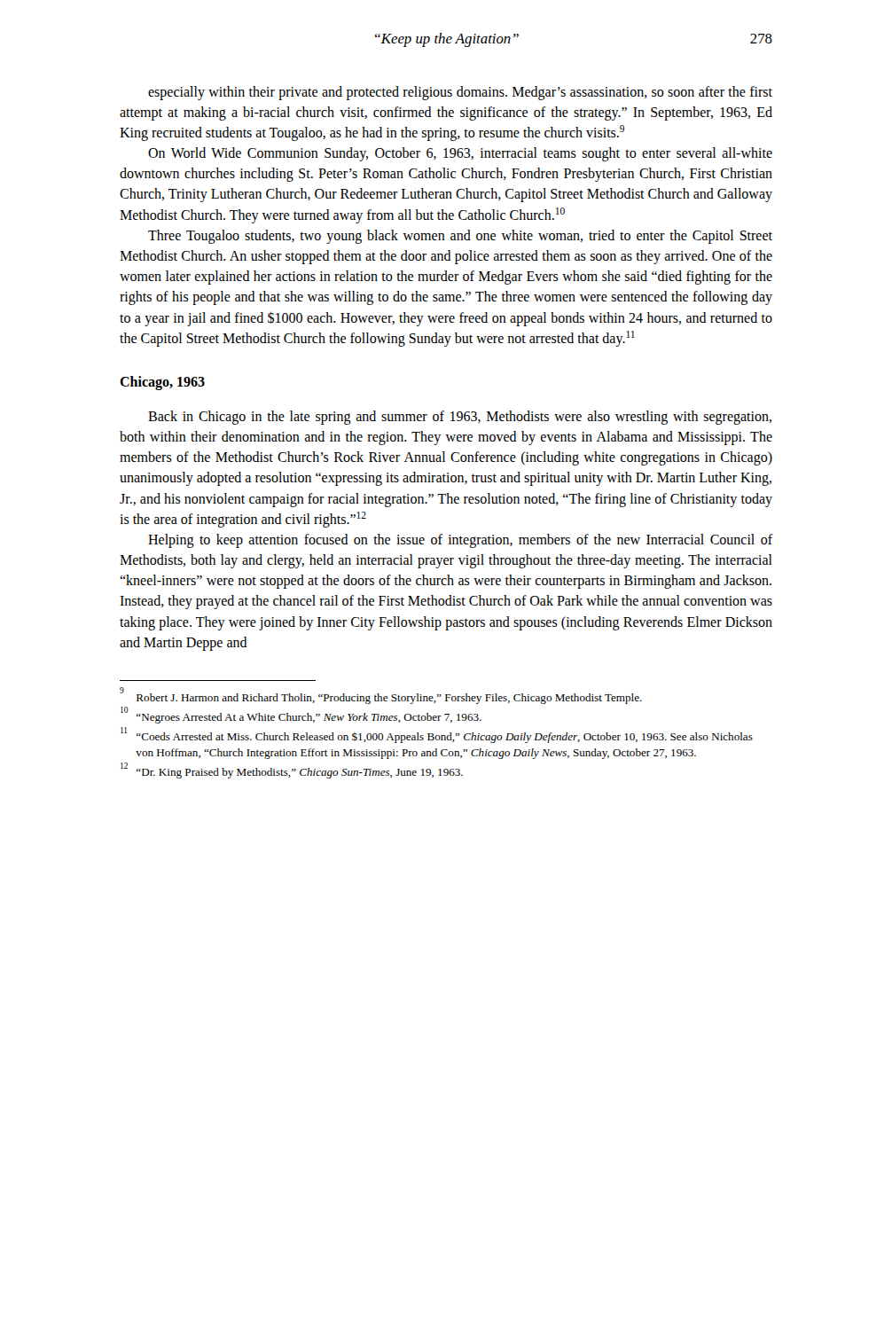“Keep up the Agitation” 278
especially within their private and protected religious domains. Medgar’s assassination, so soon after the first attempt at making a bi-racial church visit, confirmed the significance of the strategy.” In September, 1963, Ed King recruited students at Tougaloo, as he had in the spring, to resume the church visits.9
On World Wide Communion Sunday, October 6, 1963, interracial teams sought to enter several all-white downtown churches including St. Peter’s Roman Catholic Church, Fondren Presbyterian Church, First Christian Church, Trinity Lutheran Church, Our Redeemer Lutheran Church, Capitol Street Methodist Church and Galloway Methodist Church. They were turned away from all but the Catholic Church.10
Three Tougaloo students, two young black women and one white woman, tried to enter the Capitol Street Methodist Church. An usher stopped them at the door and police arrested them as soon as they arrived. One of the women later explained her actions in relation to the murder of Medgar Evers whom she said “died fighting for the rights of his people and that she was willing to do the same.” The three women were sentenced the following day to a year in jail and fined $1000 each. However, they were freed on appeal bonds within 24 hours, and returned to the Capitol Street Methodist Church the following Sunday but were not arrested that day.11
Chicago, 1963
Back in Chicago in the late spring and summer of 1963, Methodists were also wrestling with segregation, both within their denomination and in the region. They were moved by events in Alabama and Mississippi. The members of the Methodist Church’s Rock River Annual Conference (including white congregations in Chicago) unanimously adopted a resolution “expressing its admiration, trust and spiritual unity with Dr. Martin Luther King, Jr., and his nonviolent campaign for racial integration.” The resolution noted, “The firing line of Christianity today is the area of integration and civil rights.”12
Helping to keep attention focused on the issue of integration, members of the new Interracial Council of Methodists, both lay and clergy, held an interracial prayer vigil throughout the three-day meeting. The interracial “kneel-inners” were not stopped at the doors of the church as were their counterparts in Birmingham and Jackson. Instead, they prayed at the chancel rail of the First Methodist Church of Oak Park while the annual convention was taking place. They were joined by Inner City Fellowship pastors and spouses (including Reverends Elmer Dickson and Martin Deppe and
9 Robert J. Harmon and Richard Tholin, “Producing the Storyline,” Forshey Files, Chicago Methodist Temple.
10 “Negroes Arrested At a White Church,” New York Times, October 7, 1963.
11 “Coeds Arrested at Miss. Church Released on $1,000 Appeals Bond,” Chicago Daily Defender, October 10, 1963. See also Nicholas von Hoffman, “Church Integration Effort in Mississippi: Pro and Con,” Chicago Daily News, Sunday, October 27, 1963.
12 “Dr. King Praised by Methodists,” Chicago Sun-Times, June 19, 1963.